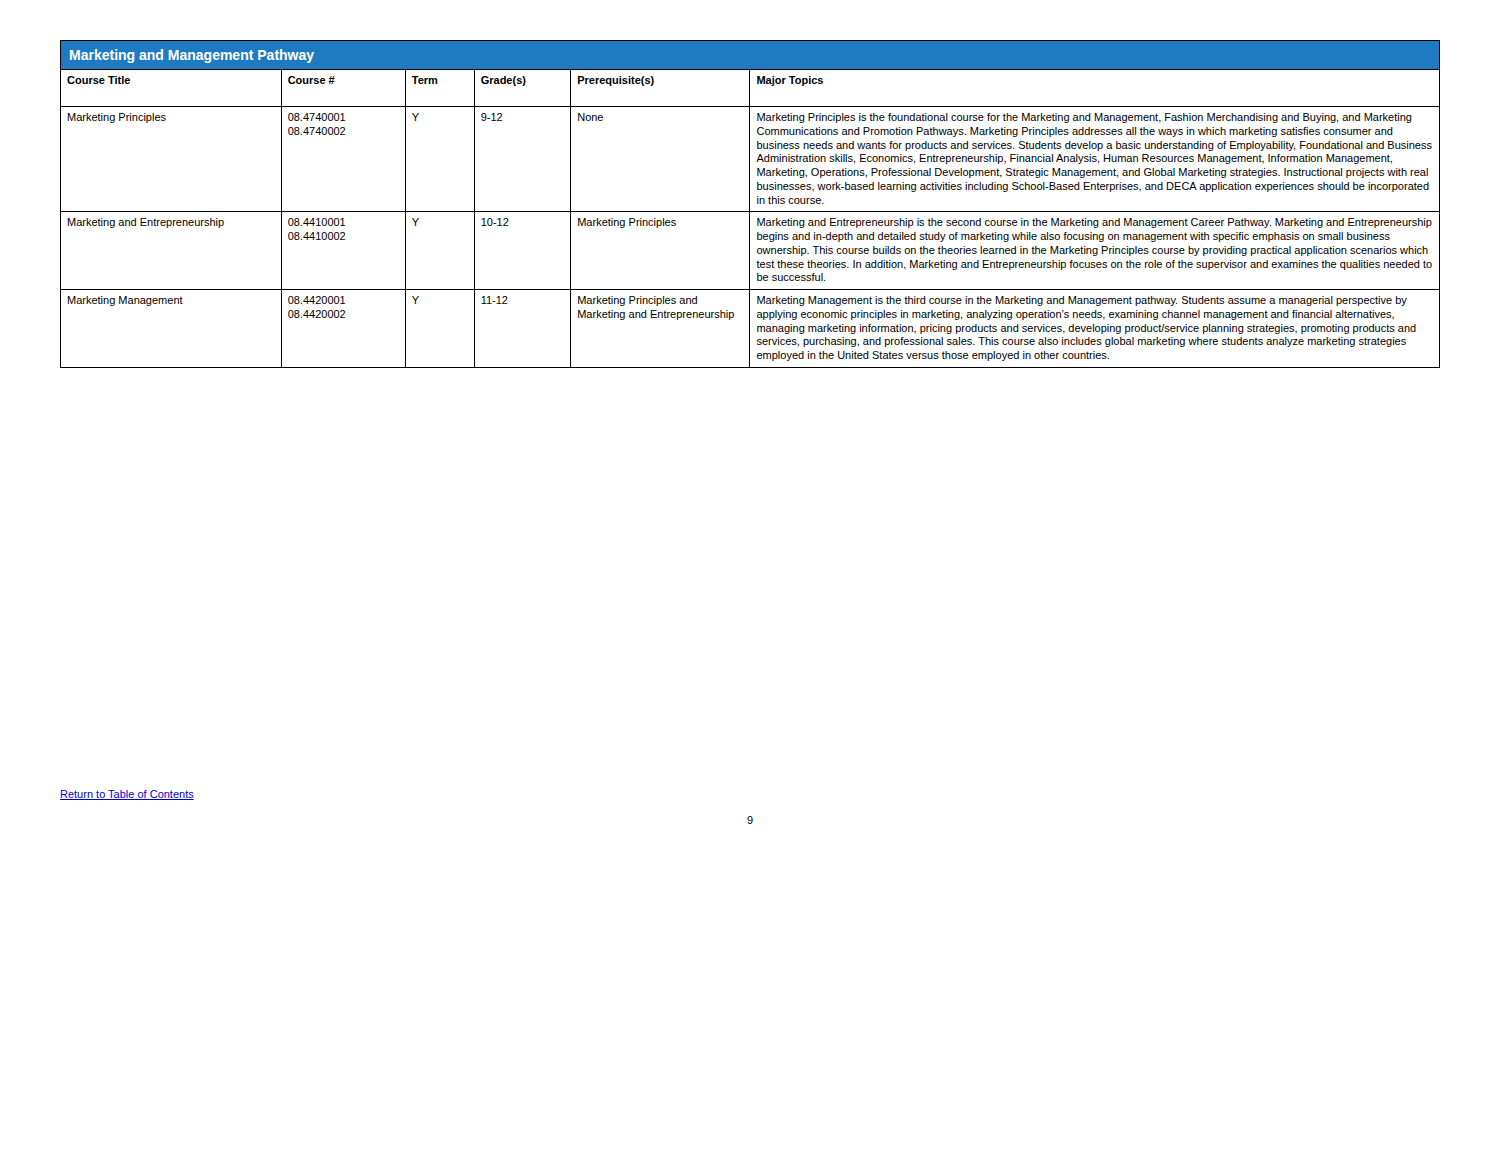Marketing and Management Pathway
| Course Title | Course # | Term | Grade(s) | Prerequisite(s) | Major Topics |
| --- | --- | --- | --- | --- | --- |
| Marketing Principles | 08.4740001 08.4740002 | Y | 9-12 | None | Marketing Principles is the foundational course for the Marketing and Management, Fashion Merchandising and Buying, and Marketing Communications and Promotion Pathways. Marketing Principles addresses all the ways in which marketing satisfies consumer and business needs and wants for products and services. Students develop a basic understanding of Employability, Foundational and Business Administration skills, Economics, Entrepreneurship, Financial Analysis, Human Resources Management, Information Management, Marketing, Operations, Professional Development, Strategic Management, and Global Marketing strategies. Instructional projects with real businesses, work-based learning activities including School-Based Enterprises, and DECA application experiences should be incorporated in this course. |
| Marketing and Entrepreneurship | 08.4410001 08.4410002 | Y | 10-12 | Marketing Principles | Marketing and Entrepreneurship is the second course in the Marketing and Management Career Pathway. Marketing and Entrepreneurship begins and in-depth and detailed study of marketing while also focusing on management with specific emphasis on small business ownership. This course builds on the theories learned in the Marketing Principles course by providing practical application scenarios which test these theories. In addition, Marketing and Entrepreneurship focuses on the role of the supervisor and examines the qualities needed to be successful. |
| Marketing Management | 08.4420001 08.4420002 | Y | 11-12 | Marketing Principles and Marketing and Entrepreneurship | Marketing Management is the third course in the Marketing and Management pathway. Students assume a managerial perspective by applying economic principles in marketing, analyzing operation’s needs, examining channel management and financial alternatives, managing marketing information, pricing products and services, developing product/service planning strategies, promoting products and services, purchasing, and professional sales. This course also includes global marketing where students analyze marketing strategies employed in the United States versus those employed in other countries. |
Return to Table of Contents
9